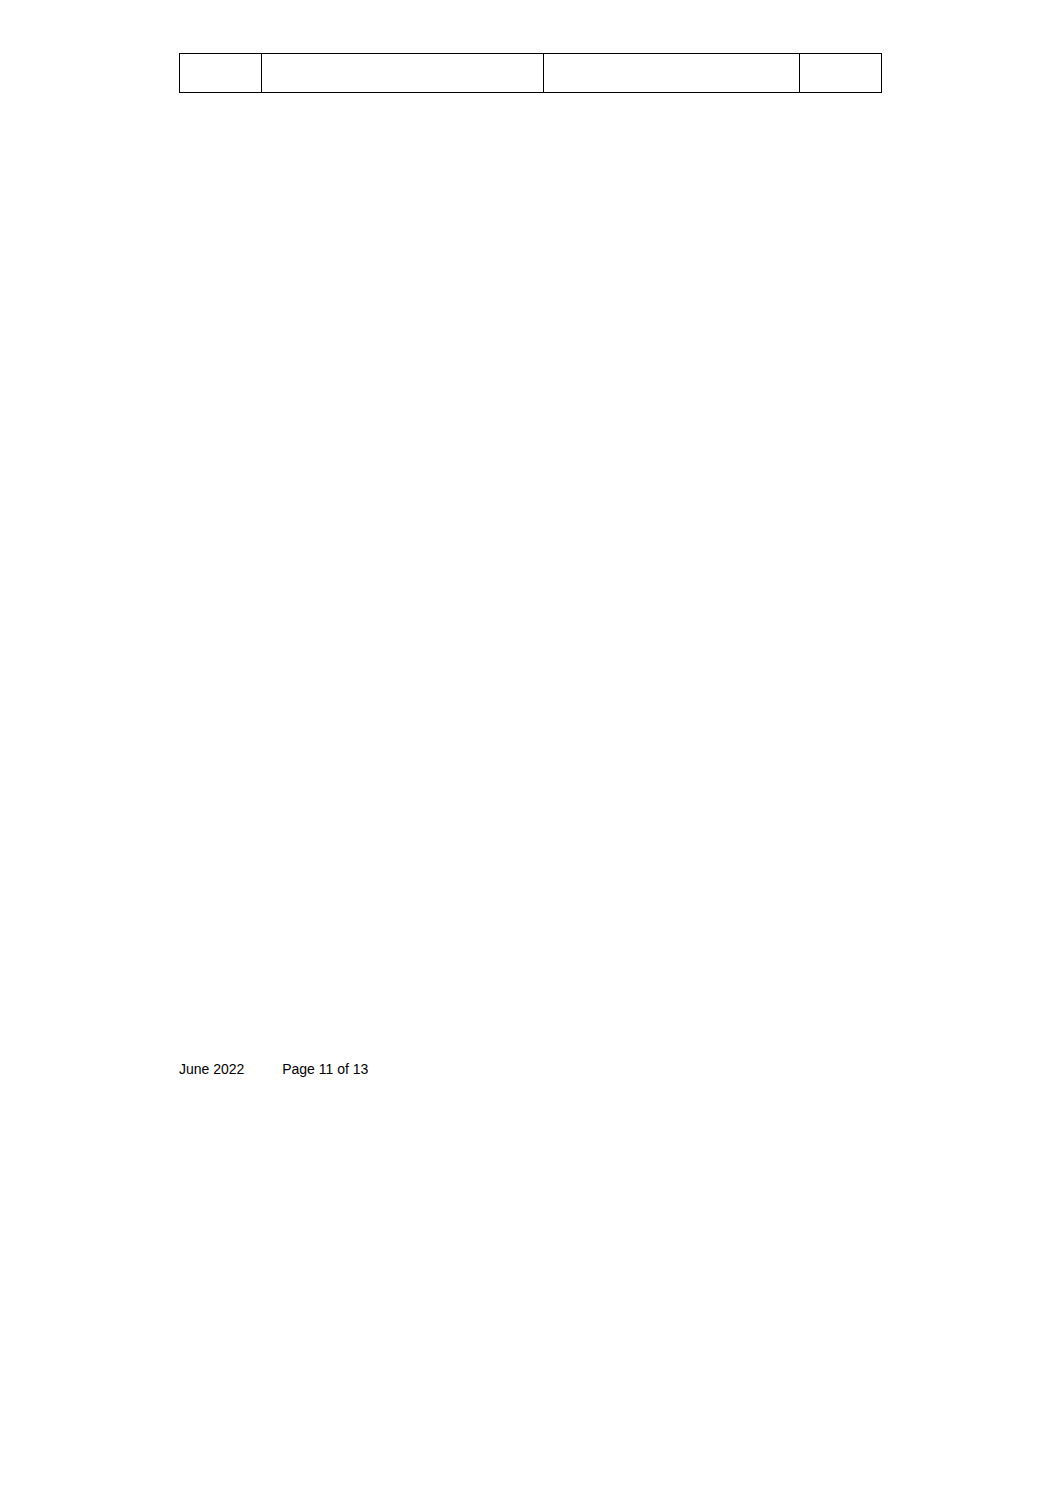June 2022 Page 11 of 13